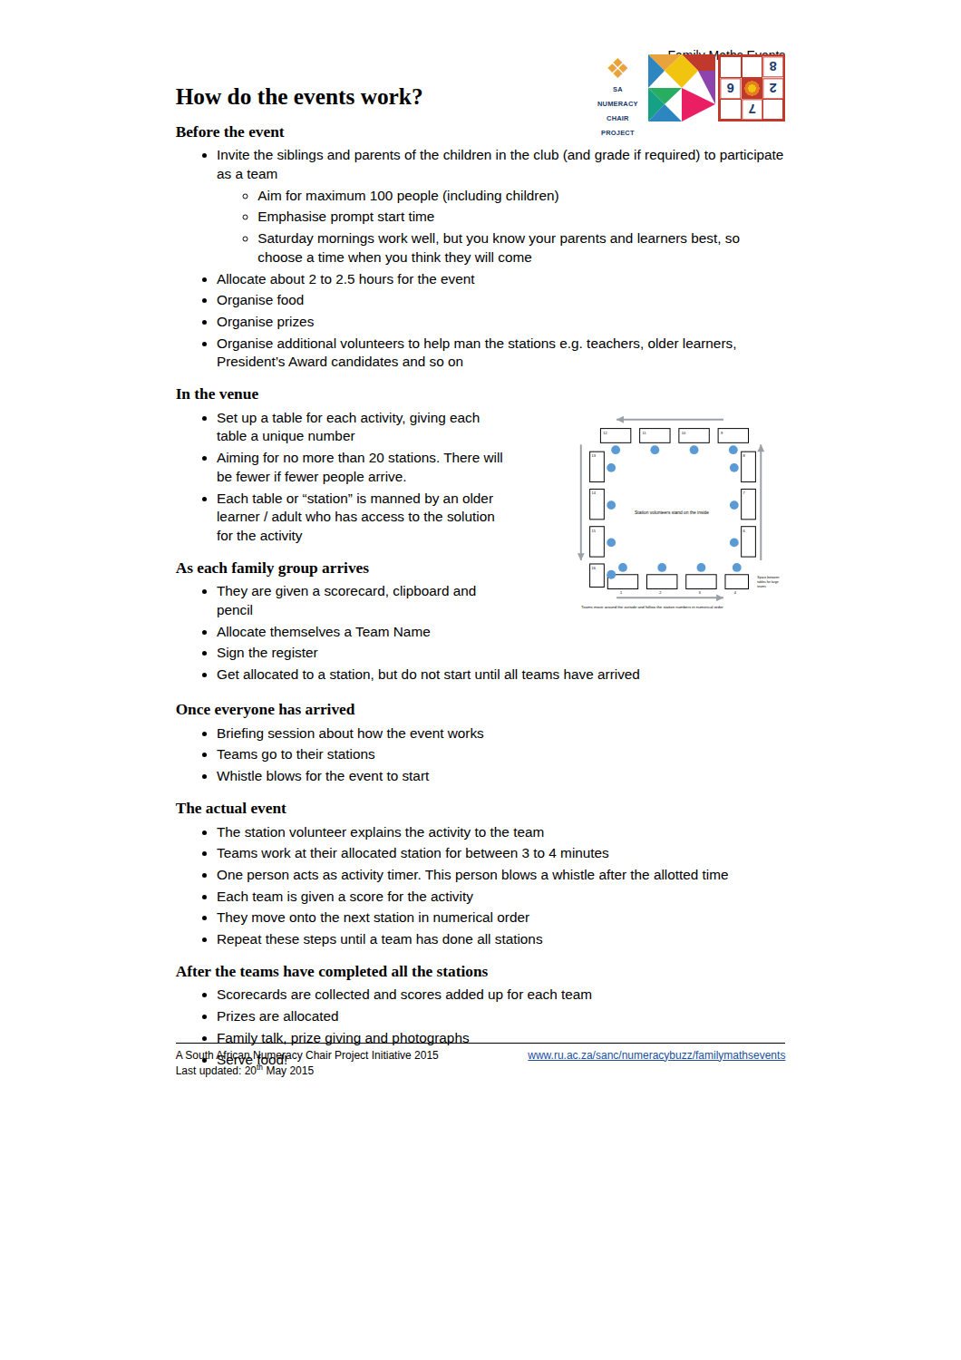Family Maths Events
❖ SA
NUMERACY
CHAIR
PROJECT
8
6
☀
2
7
How do the events work?
Before the event
Invite the siblings and parents of the children in the club (and grade if required) to participate as a team
Aim for maximum 100 people (including children)
Emphasise prompt start time
Saturday mornings work well, but you know your parents and learners best, so choose a time when you think they will come
Allocate about 2 to 2.5 hours for the event
Organise food
Organise prizes
Organise additional volunteers to help man the stations e.g. teachers, older learners, President’s Award candidates and so on
In the venue
12 11 10 9 13 14 15 16 8 7 6 1 2 3 4 Station volunteers stand on the inside Space between tables for large teams Teams move around the outside and follow the station numbers in numerical order
Set up a table for each activity, giving each table a unique number
Aiming for no more than 20 stations. There will be fewer if fewer people arrive.
Each table or “station” is manned by an older learner / adult who has access to the solution for the activity
As each family group arrives
They are given a scorecard, clipboard and pencil
Allocate themselves a Team Name
Sign the register
Get allocated to a station, but do not start until all teams have arrived
Once everyone has arrived
Briefing session about how the event works
Teams go to their stations
Whistle blows for the event to start
The actual event
The station volunteer explains the activity to the team
Teams work at their allocated station for between 3 to 4 minutes
One person acts as activity timer. This person blows a whistle after the allotted time
Each team is given a score for the activity
They move onto the next station in numerical order
Repeat these steps until a team has done all stations
After the teams have completed all the stations
Scorecards are collected and scores added up for each team
Prizes are allocated
Family talk, prize giving and photographs
Serve food!
A South African Numeracy Chair Project Initiative 2015
Last updated: 20th May 2015
www.ru.ac.za/sanc/numeracybuzz/familymathsevents